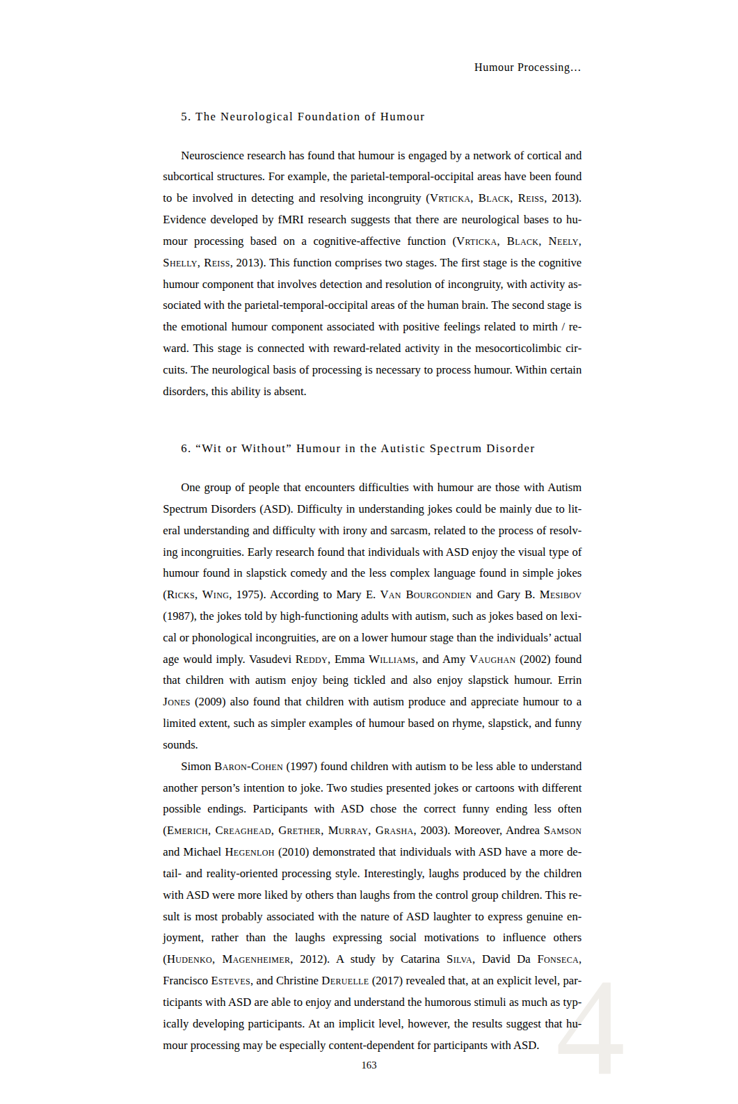4
Humour Processing…
5. The Neurological Foundation of Humour
Neuroscience research has found that humour is engaged by a network of cortical and subcortical structures. For example, the parietal-temporal-occipital areas have been found to be involved in detecting and resolving incongruity (Vrticka, Black, Reiss, 2013). Evidence developed by fMRI research suggests that there are neurological bases to humour processing based on a cognitive-affective function (Vrticka, Black, Neely, Shelly, Reiss, 2013). This function comprises two stages. The first stage is the cognitive humour component that involves detection and resolution of incongruity, with activity associated with the parietal-temporal-occipital areas of the human brain. The second stage is the emotional humour component associated with positive feelings related to mirth / reward. This stage is connected with reward-related activity in the mesocorticolimbic circuits. The neurological basis of processing is necessary to process humour. Within certain disorders, this ability is absent.
6. “Wit or Without” Humour in the Autistic Spectrum Disorder
One group of people that encounters difficulties with humour are those with Autism Spectrum Disorders (ASD). Difficulty in understanding jokes could be mainly due to literal understanding and difficulty with irony and sarcasm, related to the process of resolving incongruities. Early research found that individuals with ASD enjoy the visual type of humour found in slapstick comedy and the less complex language found in simple jokes (Ricks, Wing, 1975). According to Mary E. Van Bourgondien and Gary B. Mesibov (1987), the jokes told by high-functioning adults with autism, such as jokes based on lexical or phonological incongruities, are on a lower humour stage than the individuals’ actual age would imply. Vasudevi Reddy, Emma Williams, and Amy Vaughan (2002) found that children with autism enjoy being tickled and also enjoy slapstick humour. Errin Jones (2009) also found that children with autism produce and appreciate humour to a limited extent, such as simpler examples of humour based on rhyme, slapstick, and funny sounds.
Simon Baron-Cohen (1997) found children with autism to be less able to understand another person’s intention to joke. Two studies presented jokes or cartoons with different possible endings. Participants with ASD chose the correct funny ending less often (Emerich, Creaghead, Grether, Murray, Grasha, 2003). Moreover, Andrea Samson and Michael Hegenloh (2010) demonstrated that individuals with ASD have a more detail- and reality-oriented processing style. Interestingly, laughs produced by the children with ASD were more liked by others than laughs from the control group children. This result is most probably associated with the nature of ASD laughter to express genuine enjoyment, rather than the laughs expressing social motivations to influence others (Hudenko, Magenheimer, 2012). A study by Catarina Silva, David Da Fonseca, Francisco Esteves, and Christine Deruelle (2017) revealed that, at an explicit level, participants with ASD are able to enjoy and understand the humorous stimuli as much as typically developing participants. At an implicit level, however, the results suggest that humour processing may be especially content-dependent for participants with ASD.
163